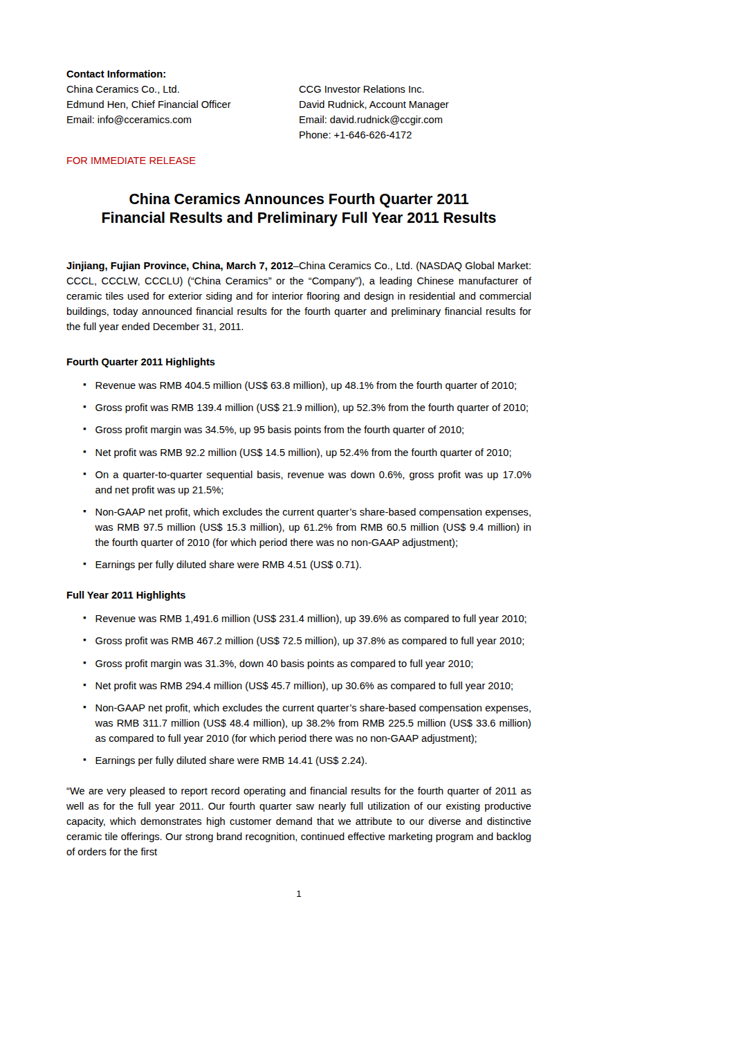| Contact Information: | |
| China Ceramics Co., Ltd. | CCG Investor Relations Inc. |
| Edmund Hen, Chief Financial Officer | David Rudnick, Account Manager |
| Email: info@cceramics.com | Email: david.rudnick@ccgir.com |
| | Phone: +1-646-626-4172 |
FOR IMMEDIATE RELEASE
China Ceramics Announces Fourth Quarter 2011
Financial Results and Preliminary Full Year 2011 Results
Jinjiang, Fujian Province, China, March 7, 2012–China Ceramics Co., Ltd. (NASDAQ Global Market: CCCL, CCCLW, CCCLU) (“China Ceramics” or the “Company”), a leading Chinese manufacturer of ceramic tiles used for exterior siding and for interior flooring and design in residential and commercial buildings, today announced financial results for the fourth quarter and preliminary financial results for the full year ended December 31, 2011.
Fourth Quarter 2011 Highlights
Revenue was RMB 404.5 million (US$ 63.8 million), up 48.1% from the fourth quarter of 2010;
Gross profit was RMB 139.4 million (US$ 21.9 million), up 52.3% from the fourth quarter of 2010;
Gross profit margin was 34.5%, up 95 basis points from the fourth quarter of 2010;
Net profit was RMB 92.2 million (US$ 14.5 million), up 52.4% from the fourth quarter of 2010;
On a quarter-to-quarter sequential basis, revenue was down 0.6%, gross profit was up 17.0% and net profit was up 21.5%;
Non-GAAP net profit, which excludes the current quarter’s share-based compensation expenses, was RMB 97.5 million (US$ 15.3 million), up 61.2% from RMB 60.5 million (US$ 9.4 million) in the fourth quarter of 2010 (for which period there was no non-GAAP adjustment);
Earnings per fully diluted share were RMB 4.51 (US$ 0.71).
Full Year 2011 Highlights
Revenue was RMB 1,491.6 million (US$ 231.4 million), up 39.6% as compared to full year 2010;
Gross profit was RMB 467.2 million (US$ 72.5 million), up 37.8% as compared to full year 2010;
Gross profit margin was 31.3%, down 40 basis points as compared to full year 2010;
Net profit was RMB 294.4 million (US$ 45.7 million), up 30.6% as compared to full year 2010;
Non-GAAP net profit, which excludes the current quarter’s share-based compensation expenses, was RMB 311.7 million (US$ 48.4 million), up 38.2% from RMB 225.5 million (US$ 33.6 million) as compared to full year 2010 (for which period there was no non-GAAP adjustment);
Earnings per fully diluted share were RMB 14.41 (US$ 2.24).
“We are very pleased to report record operating and financial results for the fourth quarter of 2011 as well as for the full year 2011. Our fourth quarter saw nearly full utilization of our existing productive capacity, which demonstrates high customer demand that we attribute to our diverse and distinctive ceramic tile offerings. Our strong brand recognition, continued effective marketing program and backlog of orders for the first
1